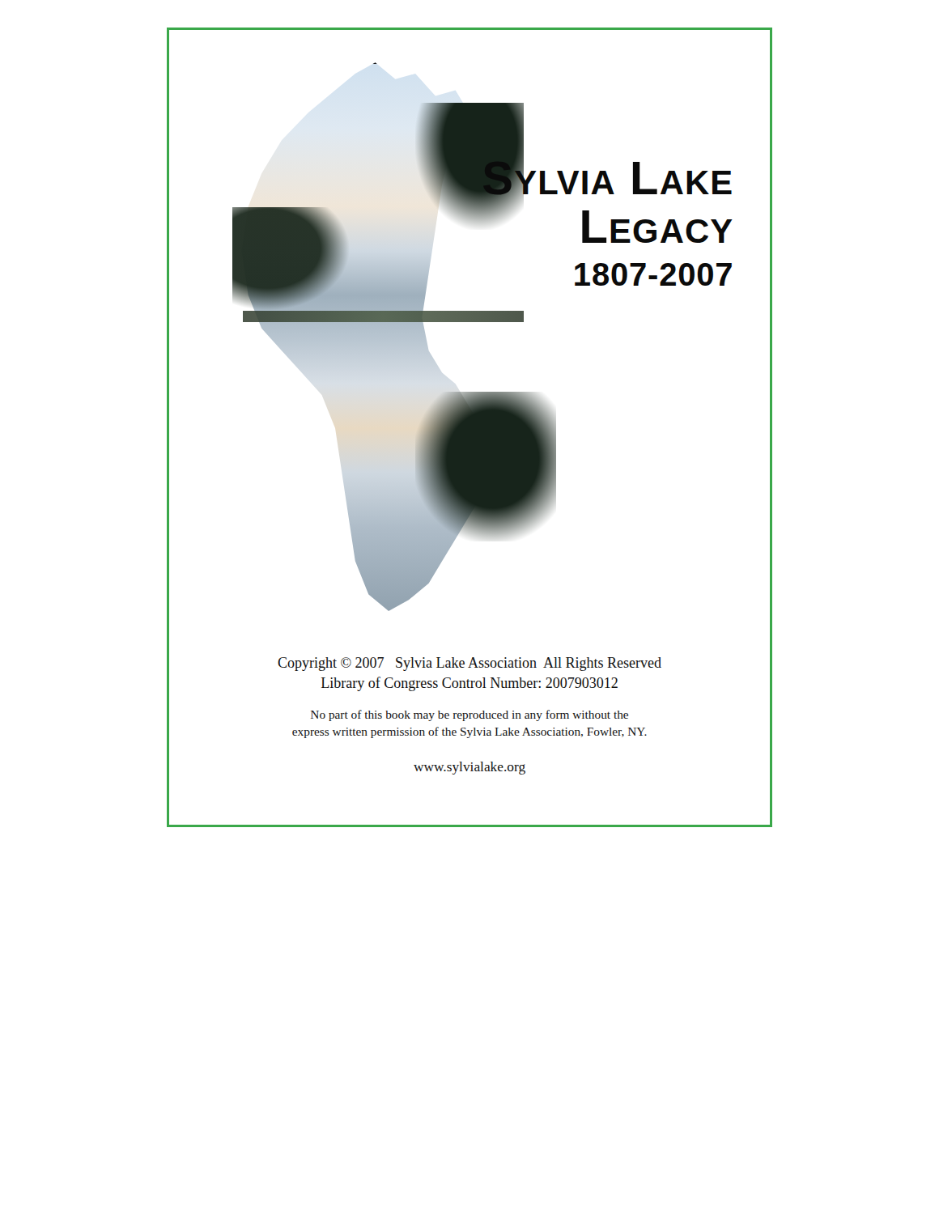SYLVIA LAKE LEGACY 1807‑2007
Copyright © 2007 Sylvia Lake Association All Rights Reserved
Library of Congress Control Number: 2007903012
No part of this book may be reproduced in any form without the
express written permission of the Sylvia Lake Association, Fowler, NY.
www.sylvialake.org